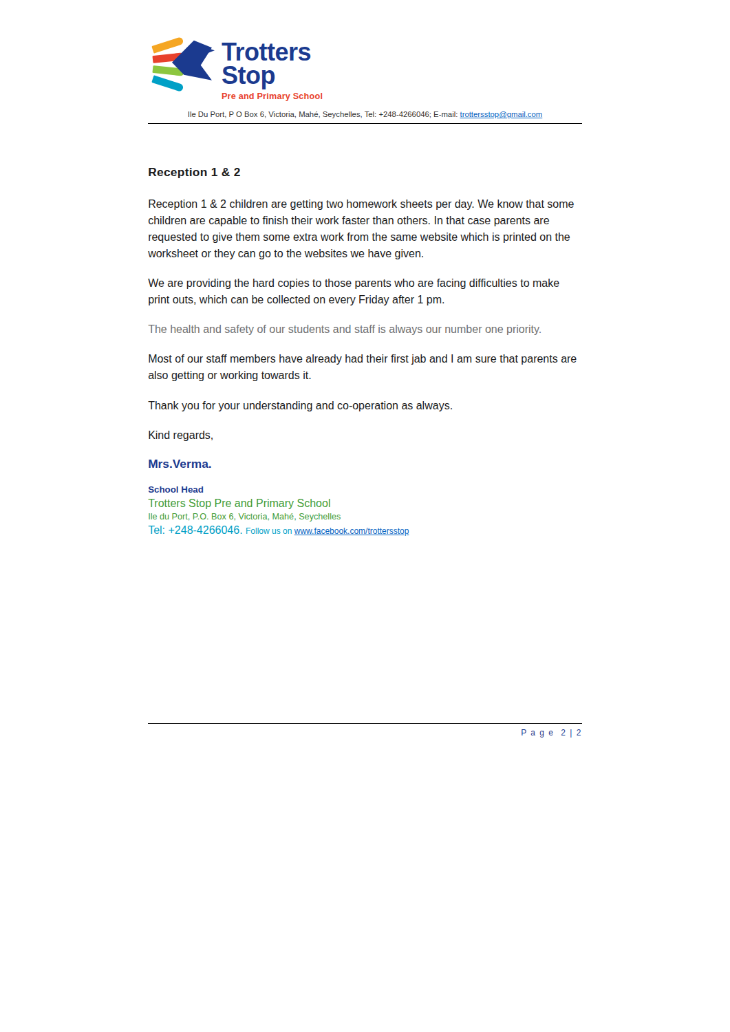Trotters
Stop
Pre and Primary School
Ile Du Port, P O Box 6, Victoria, Mahé, Seychelles, Tel: +248-4266046; E-mail: trottersstop@gmail.com
Reception 1 & 2
Reception 1 & 2 children are getting two homework sheets per day. We know that some children are capable to finish their work faster than others. In that case parents are requested to give them some extra work from the same website which is printed on the worksheet or they can go to the websites we have given.
We are providing the hard copies to those parents who are facing difficulties to make print outs, which can be collected on every Friday after 1 pm.
The health and safety of our students and staff is always our number one priority.
Most of our staff members have already had their first jab and I am sure that parents are also getting or working towards it.
Thank you for your understanding and co-operation as always.
Kind regards,
Mrs.Verma.
School Head
Trotters Stop Pre and Primary School
Ile du Port, P.O. Box 6, Victoria, Mahé, Seychelles
Tel: +248-4266046. Follow us on www.facebook.com/trottersstop
P a g e 2 | 2